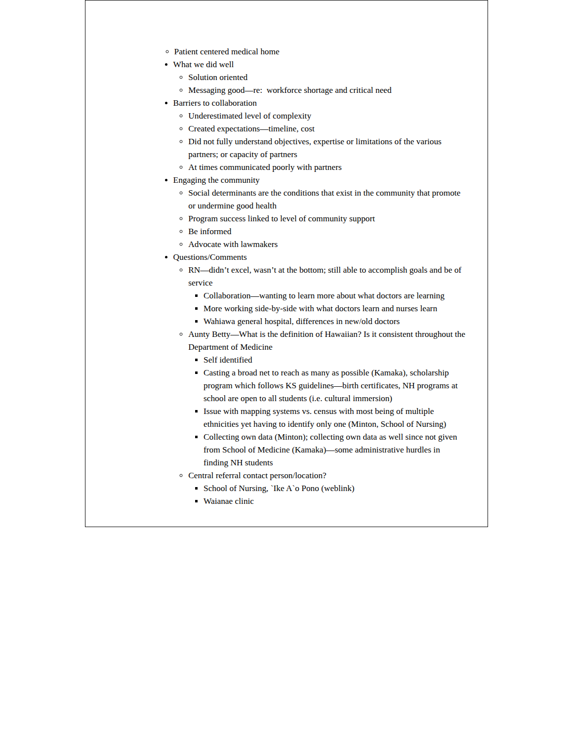Patient centered medical home
What we did well
Solution oriented
Messaging good—re: workforce shortage and critical need
Barriers to collaboration
Underestimated level of complexity
Created expectations—timeline, cost
Did not fully understand objectives, expertise or limitations of the various partners; or capacity of partners
At times communicated poorly with partners
Engaging the community
Social determinants are the conditions that exist in the community that promote or undermine good health
Program success linked to level of community support
Be informed
Advocate with lawmakers
Questions/Comments
RN—didn’t excel, wasn’t at the bottom; still able to accomplish goals and be of service
Collaboration—wanting to learn more about what doctors are learning
More working side-by-side with what doctors learn and nurses learn
Wahiawa general hospital, differences in new/old doctors
Aunty Betty—What is the definition of Hawaiian? Is it consistent throughout the Department of Medicine
Self identified
Casting a broad net to reach as many as possible (Kamaka), scholarship program which follows KS guidelines—birth certificates, NH programs at school are open to all students (i.e. cultural immersion)
Issue with mapping systems vs. census with most being of multiple ethnicities yet having to identify only one (Minton, School of Nursing)
Collecting own data (Minton); collecting own data as well since not given from School of Medicine (Kamaka)—some administrative hurdles in finding NH students
Central referral contact person/location?
School of Nursing, `Ike A`o Pono (weblink)
Waianae clinic